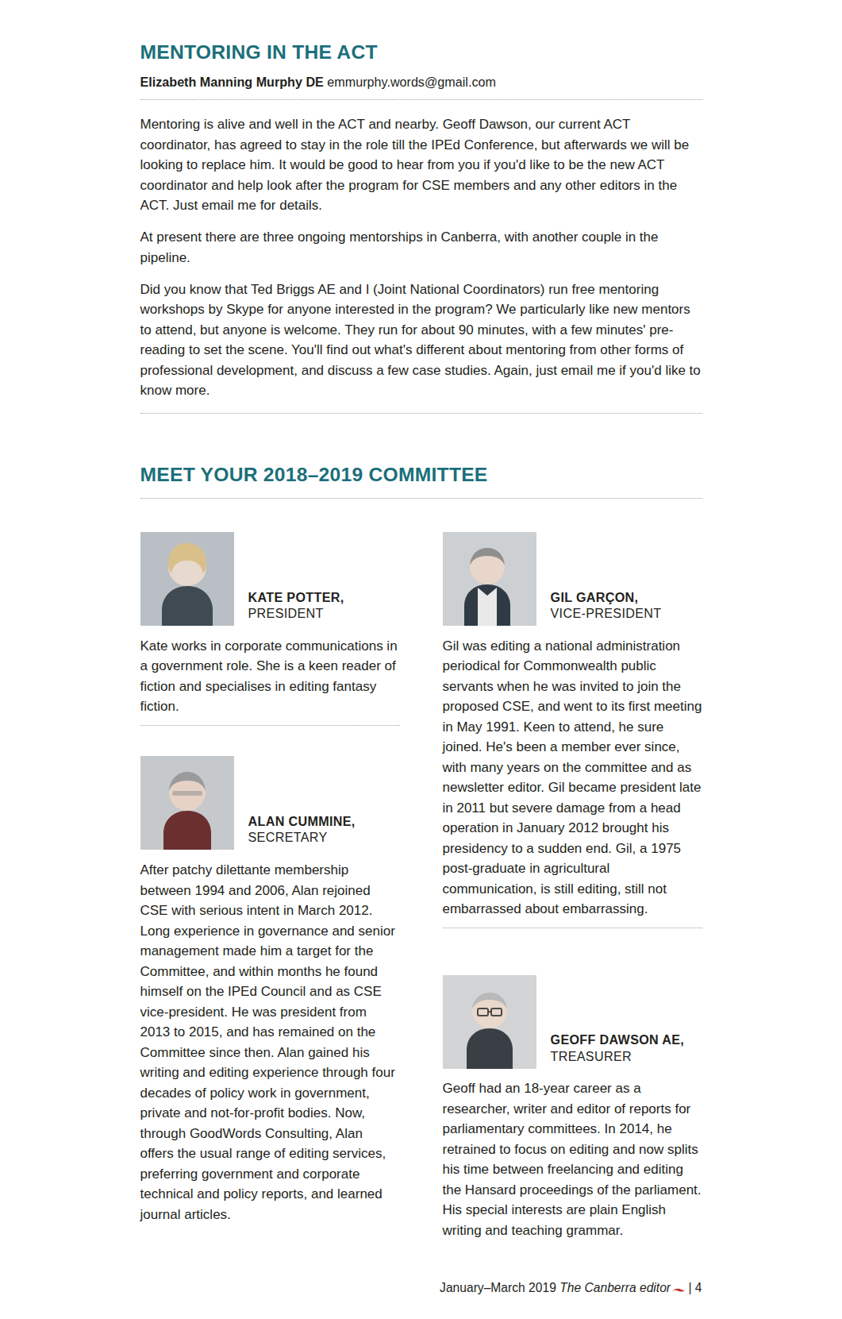Mentoring in the ACT
Elizabeth Manning Murphy DE emmurphy.words@gmail.com
Mentoring is alive and well in the ACT and nearby. Geoff Dawson, our current ACT coordinator, has agreed to stay in the role till the IPEd Conference, but afterwards we will be looking to replace him. It would be good to hear from you if you'd like to be the new ACT coordinator and help look after the program for CSE members and any other editors in the ACT. Just email me for details.
At present there are three ongoing mentorships in Canberra, with another couple in the pipeline.
Did you know that Ted Briggs AE and I (Joint National Coordinators) run free mentoring workshops by Skype for anyone interested in the program? We particularly like new mentors to attend, but anyone is welcome. They run for about 90 minutes, with a few minutes' pre-reading to set the scene. You'll find out what's different about mentoring from other forms of professional development, and discuss a few case studies. Again, just email me if you'd like to know more.
Meet your 2018–2019 committee
Kate Potter,
President
Kate works in corporate communications in a government role. She is a keen reader of fiction and specialises in editing fantasy fiction.
Alan Cummine,
Secretary
After patchy dilettante membership between 1994 and 2006, Alan rejoined CSE with serious intent in March 2012. Long experience in governance and senior management made him a target for the Committee, and within months he found himself on the IPEd Council and as CSE vice-president. He was president from 2013 to 2015, and has remained on the Committee since then. Alan gained his writing and editing experience through four decades of policy work in government, private and not-for-profit bodies. Now, through GoodWords Consulting, Alan offers the usual range of editing services, preferring government and corporate technical and policy reports, and learned journal articles.
Gil Garçon,
Vice-President
Gil was editing a national administration periodical for Commonwealth public servants when he was invited to join the proposed CSE, and went to its first meeting in May 1991. Keen to attend, he sure joined. He's been a member ever since, with many years on the committee and as newsletter editor. Gil became president late in 2011 but severe damage from a head operation in January 2012 brought his presidency to a sudden end. Gil, a 1975 post-graduate in agricultural communication, is still editing, still not embarrassed about embarrassing.
Geoff Dawson AE,
Treasurer
Geoff had an 18-year career as a researcher, writer and editor of reports for parliamentary committees. In 2014, he retrained to focus on editing and now splits his time between freelancing and editing the Hansard proceedings of the parliament. His special interests are plain English writing and teaching grammar.
January–March 2019 The Canberra editor | 4